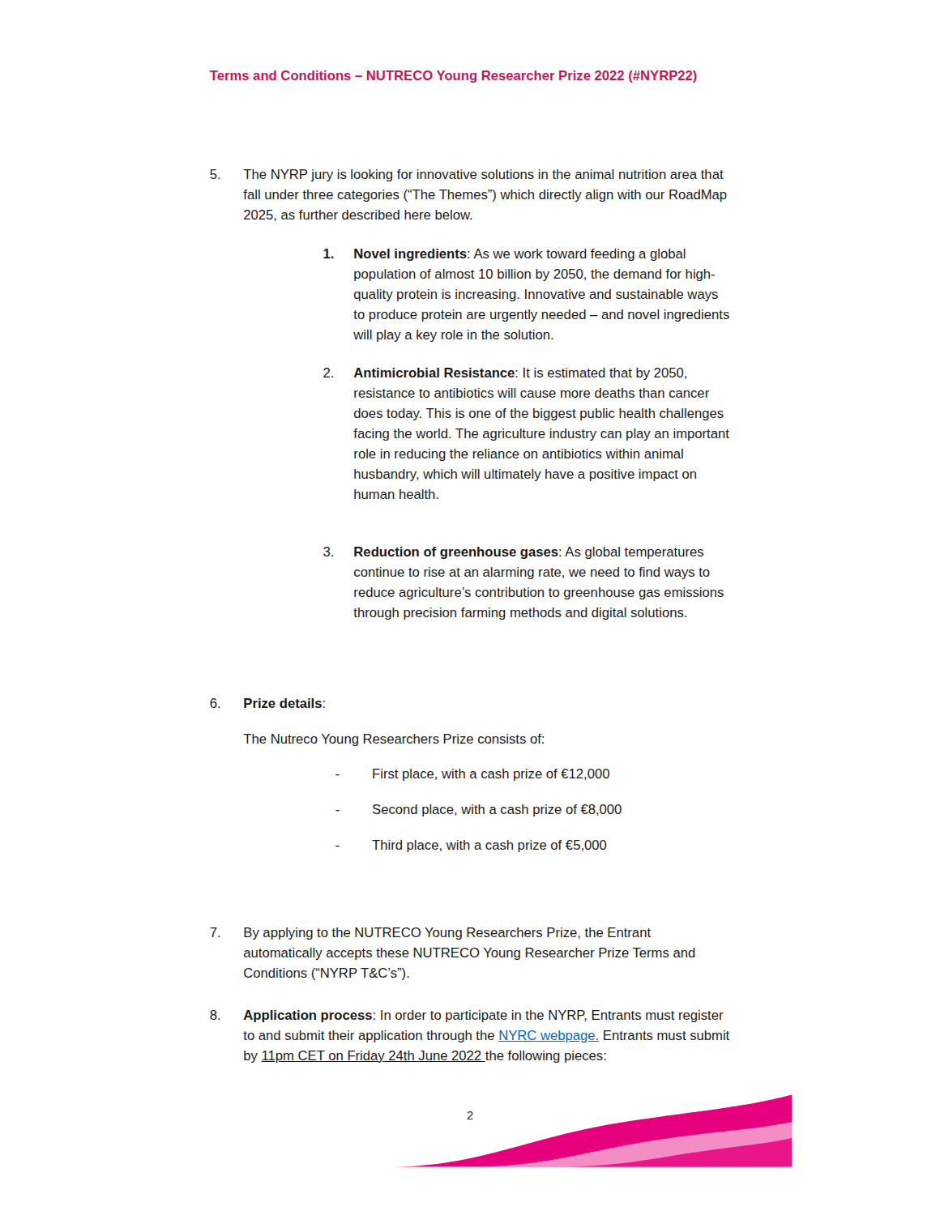Terms and Conditions – NUTRECO Young Researcher Prize 2022 (#NYRP22)
The NYRP jury is looking for innovative solutions in the animal nutrition area that fall under three categories (“The Themes”) which directly align with our RoadMap 2025, as further described here below.
Novel ingredients: As we work toward feeding a global population of almost 10 billion by 2050, the demand for high-quality protein is increasing. Innovative and sustainable ways to produce protein are urgently needed – and novel ingredients will play a key role in the solution.
Antimicrobial Resistance: It is estimated that by 2050, resistance to antibiotics will cause more deaths than cancer does today. This is one of the biggest public health challenges facing the world. The agriculture industry can play an important role in reducing the reliance on antibiotics within animal husbandry, which will ultimately have a positive impact on human health.
Reduction of greenhouse gases: As global temperatures continue to rise at an alarming rate, we need to find ways to reduce agriculture’s contribution to greenhouse gas emissions through precision farming methods and digital solutions.
Prize details:
The Nutreco Young Researchers Prize consists of:
First place, with a cash prize of €12,000
Second place, with a cash prize of €8,000
Third place, with a cash prize of €5,000
By applying to the NUTRECO Young Researchers Prize, the Entrant automatically accepts these NUTRECO Young Researcher Prize Terms and Conditions (“NYRP T&C’s”).
Application process: In order to participate in the NYRP, Entrants must register to and submit their application through the NYRC webpage. Entrants must submit by 11pm CET on Friday 24th June 2022 the following pieces:
2